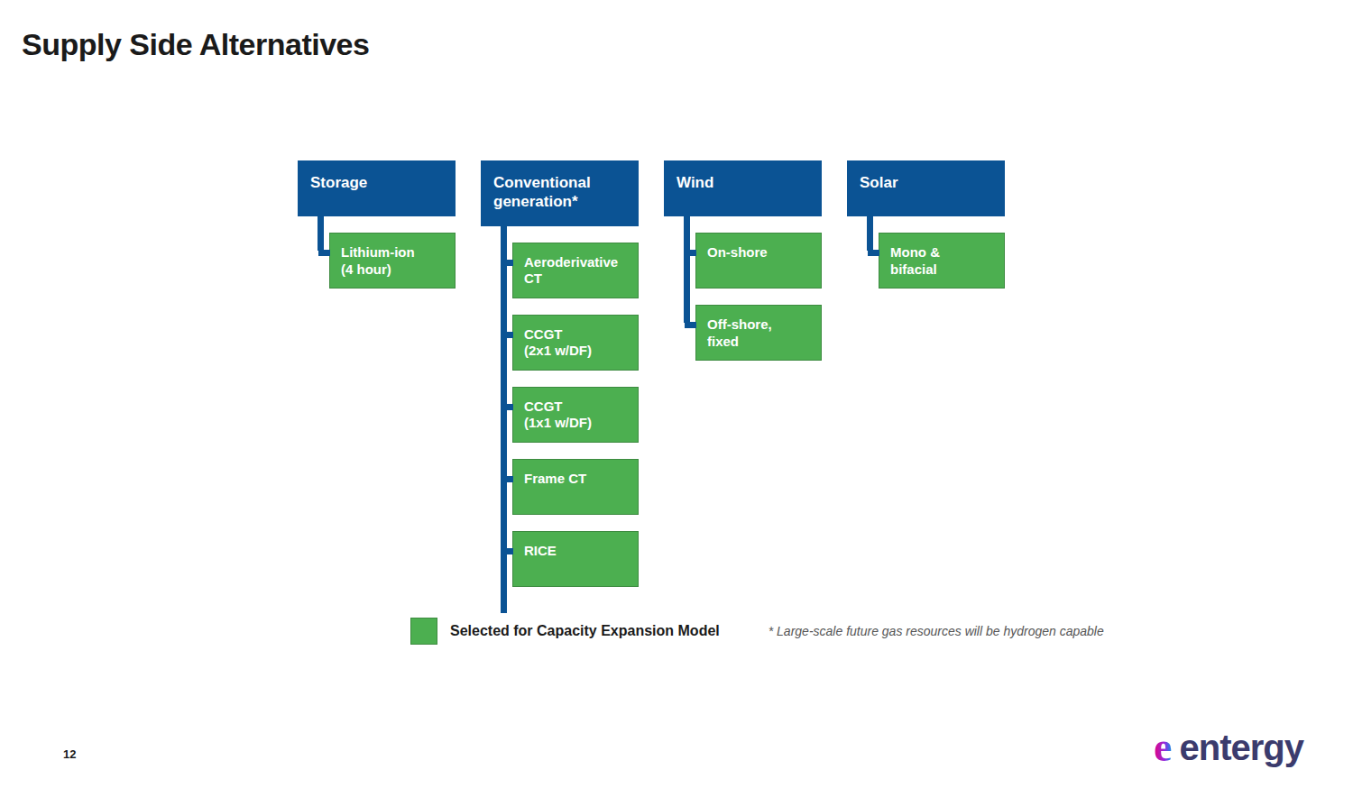Supply Side Alternatives
Storage
Lithium-ion
(4 hour)
Conventional
generation*
Aeroderivative
CT
CCGT
(2x1 w/DF)
CCGT
(1x1 w/DF)
Frame CT
RICE
Wind
On-shore
Off-shore,
fixed
Solar
Mono &
bifacial
Selected for Capacity Expansion Model * Large-scale future gas resources will be hydrogen capable
12
eentergy